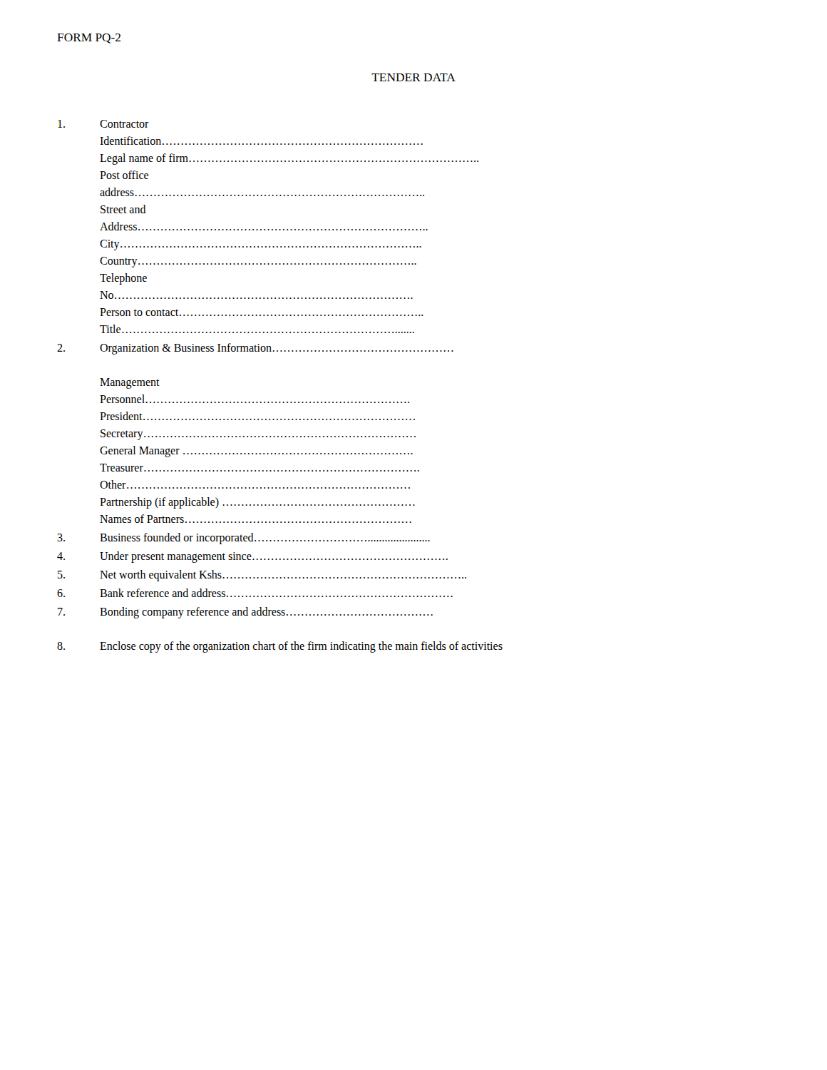FORM PQ-2
TENDER DATA
Contractor
Identification……………………………………………………………
Legal name of firm…………………………………………………………………..
Post office
address…………………………………………………………………..
Street and
Address…………………………………………………………………..
City……………………………………………………………………..
Country………………………………………………………………..
Telephone
No…………………………………………………………………….
Person to contact………………………………………………………..
Title……………………………………………………………….......
Organization & Business Information…………………………………………
Management
Personnel…………………………………………………………….
President………………………………………………………………
Secretary………………………………………………………………
General Manager …………………………………………………….
Treasurer……………………………………………………………….
Other…………………………………………………………………
Partnership (if applicable) ……………………………………………
Names of Partners……………………………………………………
Business founded or incorporated…………………………......................
Under present management since…………………………………………….
Net worth equivalent Kshs………………………………………………………..
Bank reference and address……………………………………………………
Bonding company reference and address…………………………………
Enclose copy of the organization chart of the firm indicating the main fields of activities